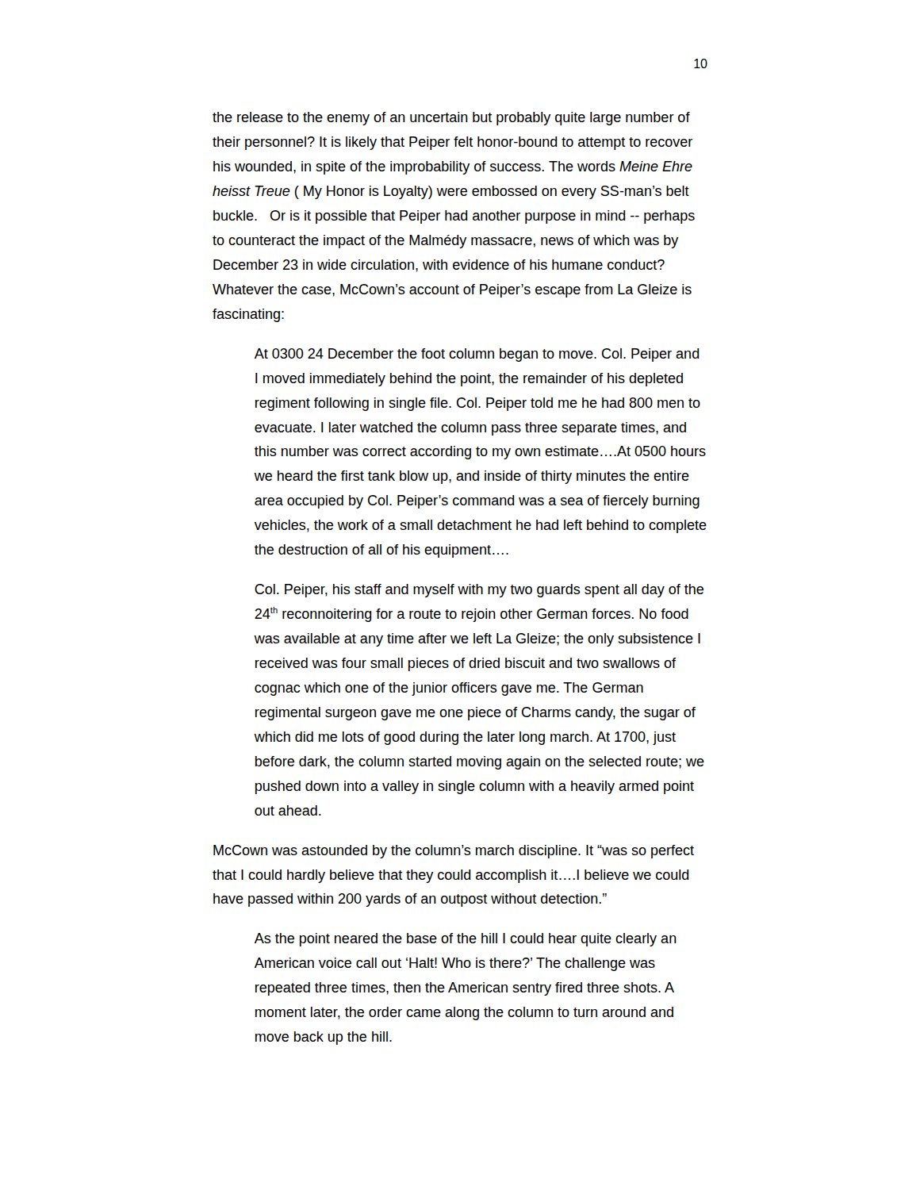10
the release to the enemy of an uncertain but probably quite large number of their personnel? It is likely that Peiper felt honor-bound to attempt to recover his wounded, in spite of the improbability of success. The words Meine Ehre heisst Treue ( My Honor is Loyalty) were embossed on every SS-man’s belt buckle. Or is it possible that Peiper had another purpose in mind -- perhaps to counteract the impact of the Malmédy massacre, news of which was by December 23 in wide circulation, with evidence of his humane conduct? Whatever the case, McCown’s account of Peiper’s escape from La Gleize is fascinating:
At 0300 24 December the foot column began to move. Col. Peiper and I moved immediately behind the point, the remainder of his depleted regiment following in single file. Col. Peiper told me he had 800 men to evacuate. I later watched the column pass three separate times, and this number was correct according to my own estimate….At 0500 hours we heard the first tank blow up, and inside of thirty minutes the entire area occupied by Col. Peiper’s command was a sea of fiercely burning vehicles, the work of a small detachment he had left behind to complete the destruction of all of his equipment….
Col. Peiper, his staff and myself with my two guards spent all day of the 24th reconnoitering for a route to rejoin other German forces. No food was available at any time after we left La Gleize; the only subsistence I received was four small pieces of dried biscuit and two swallows of cognac which one of the junior officers gave me. The German regimental surgeon gave me one piece of Charms candy, the sugar of which did me lots of good during the later long march. At 1700, just before dark, the column started moving again on the selected route; we pushed down into a valley in single column with a heavily armed point out ahead.
McCown was astounded by the column’s march discipline. It “was so perfect that I could hardly believe that they could accomplish it….I believe we could have passed within 200 yards of an outpost without detection.”
As the point neared the base of the hill I could hear quite clearly an American voice call out ‘Halt! Who is there?’ The challenge was repeated three times, then the American sentry fired three shots. A moment later, the order came along the column to turn around and move back up the hill.